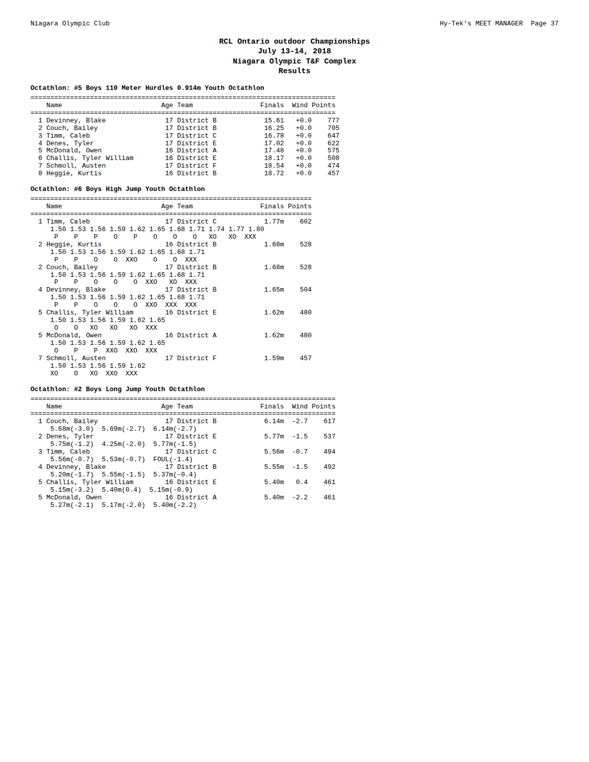Niagara Olympic Club Hy-Tek's MEET MANAGER Page 37
RCL Ontario outdoor Championships July 13-14, 2018 Niagara Olympic T&F Complex Results
Octathlon: #5 Boys 110 Meter Hurdles 0.914m Youth Octathlon
=============================================================================
    Name                         Age Team                 Finals  Wind Points
=============================================================================
  1 Devinney, Blake               17 District B            15.61   +0.0    777
  2 Couch, Bailey                 17 District B            16.25   +0.0    705
  3 Timm, Caleb                   17 District C            16.78   +0.0    647
  4 Denes, Tyler                  17 District E            17.02   +0.0    622
  5 McDonald, Owen                16 District A            17.48   +0.0    575
  6 Challis, Tyler William        16 District E            18.17   +0.0    508
  7 Schmoll, Austen               17 District F            18.54   +0.0    474
  8 Heggie, Kurtis                16 District B            18.72   +0.0    457
Octathlon: #6 Boys High Jump Youth Octathlon
=======================================================================
    Name                         Age Team                 Finals Points
=======================================================================
  1 Timm, Caleb                   17 District C            1.77m    602
     1.50 1.53 1.56 1.59 1.62 1.65 1.68 1.71 1.74 1.77 1.80
      P    P    P    O    P    O    O    O   XO   XO  XXX
  2 Heggie, Kurtis                16 District B            1.68m    528
     1.50 1.53 1.56 1.59 1.62 1.65 1.68 1.71
      P    P    O    O  XXO    O    O  XXX
  2 Couch, Bailey                 17 District B            1.68m    528
     1.50 1.53 1.56 1.59 1.62 1.65 1.68 1.71
      P    P    O    O    O  XXO   XO  XXX
  4 Devinney, Blake               17 District B            1.65m    504
     1.50 1.53 1.56 1.59 1.62 1.65 1.68 1.71
      P    P    O    O    O  XXO  XXX  XXX
  5 Challis, Tyler William        16 District E            1.62m    480
     1.50 1.53 1.56 1.59 1.62 1.65
      O    O   XO   XO   XO  XXX
  5 McDonald, Owen                16 District A            1.62m    480
     1.50 1.53 1.56 1.59 1.62 1.65
      O    P    P  XXO  XXO  XXX
  7 Schmoll, Austen               17 District F            1.59m    457
     1.50 1.53 1.56 1.59 1.62
     XO    O   XO  XXO  XXX
Octathlon: #2 Boys Long Jump Youth Octathlon
=============================================================================
    Name                         Age Team                 Finals  Wind Points
=============================================================================
  1 Couch, Bailey                 17 District B            6.14m  -2.7    617
     5.68m(-3.0)  5.69m(-2.7)  6.14m(-2.7)
  2 Denes, Tyler                  17 District E            5.77m  -1.5    537
     5.75m(-1.2)  4.25m(-2.0)  5.77m(-1.5)
  3 Timm, Caleb                   17 District C            5.56m  -0.7    494
     5.56m(-0.7)  5.53m(-0.7)  FOUL(-1.4)
  4 Devinney, Blake               17 District B            5.55m  -1.5    492
     5.20m(-1.7)  5.55m(-1.5)  5.37m(-0.4)
  5 Challis, Tyler William        16 District E            5.40m   0.4    461
     5.15m(-3.2)  5.40m(0.4)  5.15m(-0.9)
  5 McDonald, Owen                16 District A            5.40m  -2.2    461
     5.27m(-2.1)  5.17m(-2.0)  5.40m(-2.2)